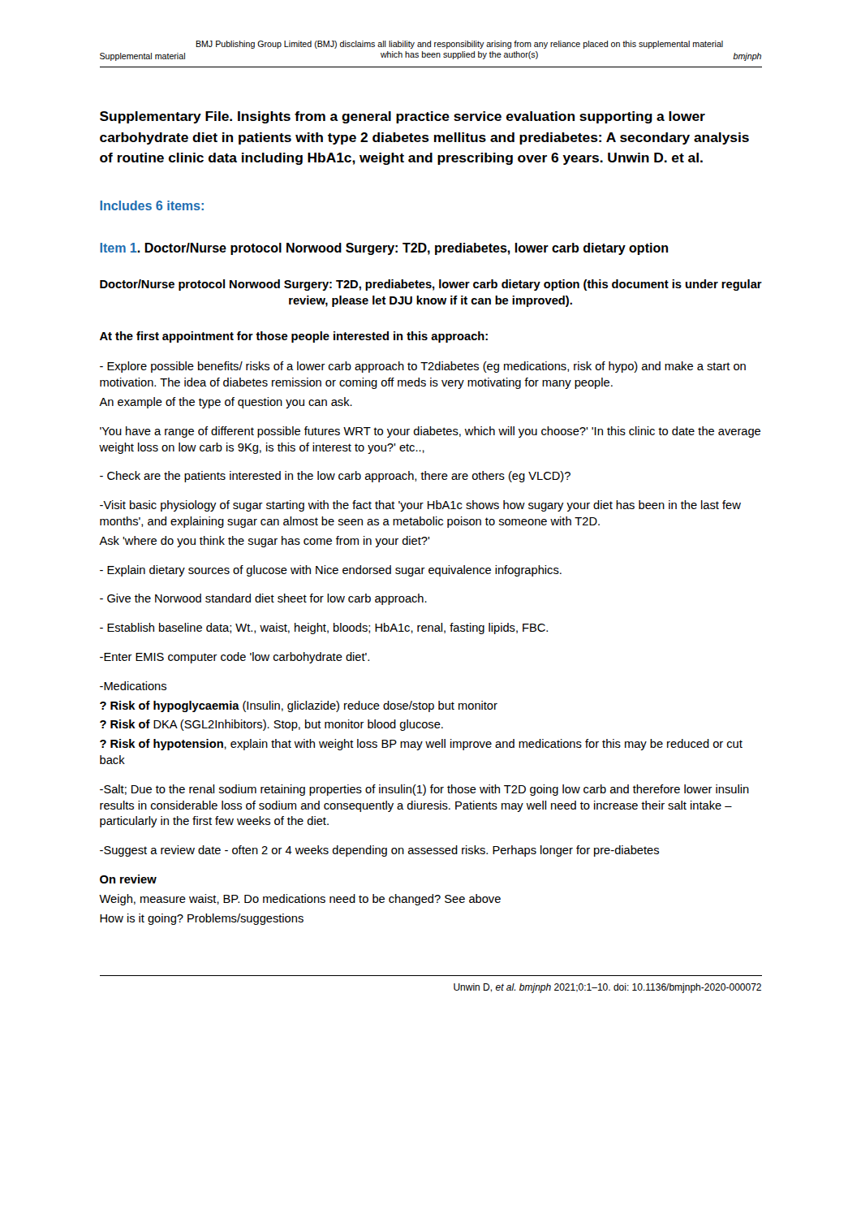Supplemental material
BMJ Publishing Group Limited (BMJ) disclaims all liability and responsibility arising from any reliance placed on this supplemental material which has been supplied by the author(s)
bmjnph
Supplementary File. Insights from a general practice service evaluation supporting a lower carbohydrate diet in patients with type 2 diabetes mellitus and prediabetes: A secondary analysis of routine clinic data including HbA1c, weight and prescribing over 6 years. Unwin D. et al.
Includes 6 items:
Item 1. Doctor/Nurse protocol Norwood Surgery: T2D, prediabetes, lower carb dietary option
Doctor/Nurse protocol Norwood Surgery: T2D, prediabetes, lower carb dietary option (this document is under regular review, please let DJU know if it can be improved).
At the first appointment for those people interested in this approach:
- Explore possible benefits/ risks of a lower carb approach to T2diabetes (eg medications, risk of hypo) and make a start on motivation. The idea of diabetes remission or coming off meds is very motivating for many people.
An example of the type of question you can ask.
'You have a range of different possible futures WRT to your diabetes, which will you choose?' 'In this clinic to date the average weight loss on low carb is 9Kg, is this of interest to you?' etc..,
- Check are the patients interested in the low carb approach, there are others (eg VLCD)?
-Visit basic physiology of sugar starting with the fact that 'your HbA1c shows how sugary your diet has been in the last few months', and explaining sugar can almost be seen as a metabolic poison to someone with T2D.
Ask 'where do you think the sugar has come from in your diet?'
- Explain dietary sources of glucose with Nice endorsed sugar equivalence infographics.
- Give the Norwood standard diet sheet for low carb approach.
- Establish baseline data; Wt., waist, height, bloods; HbA1c, renal, fasting lipids, FBC.
-Enter EMIS computer code 'low carbohydrate diet'.
-Medications
? Risk of hypoglycaemia (Insulin, gliclazide) reduce dose/stop but monitor
? Risk of DKA (SGL2Inhibitors). Stop, but monitor blood glucose.
? Risk of hypotension, explain that with weight loss BP may well improve and medications for this may be reduced or cut back
-Salt; Due to the renal sodium retaining properties of insulin(1) for those with T2D going low carb and therefore lower insulin results in considerable loss of sodium and consequently a diuresis. Patients may well need to increase their salt intake –particularly in the first few weeks of the diet.
-Suggest a review date - often 2 or 4 weeks depending on assessed risks. Perhaps longer for pre-diabetes
On review
Weigh, measure waist, BP. Do medications need to be changed? See above
How is it going? Problems/suggestions
Unwin D, et al. bmjnph 2021;0:1–10. doi: 10.1136/bmjnph-2020-000072